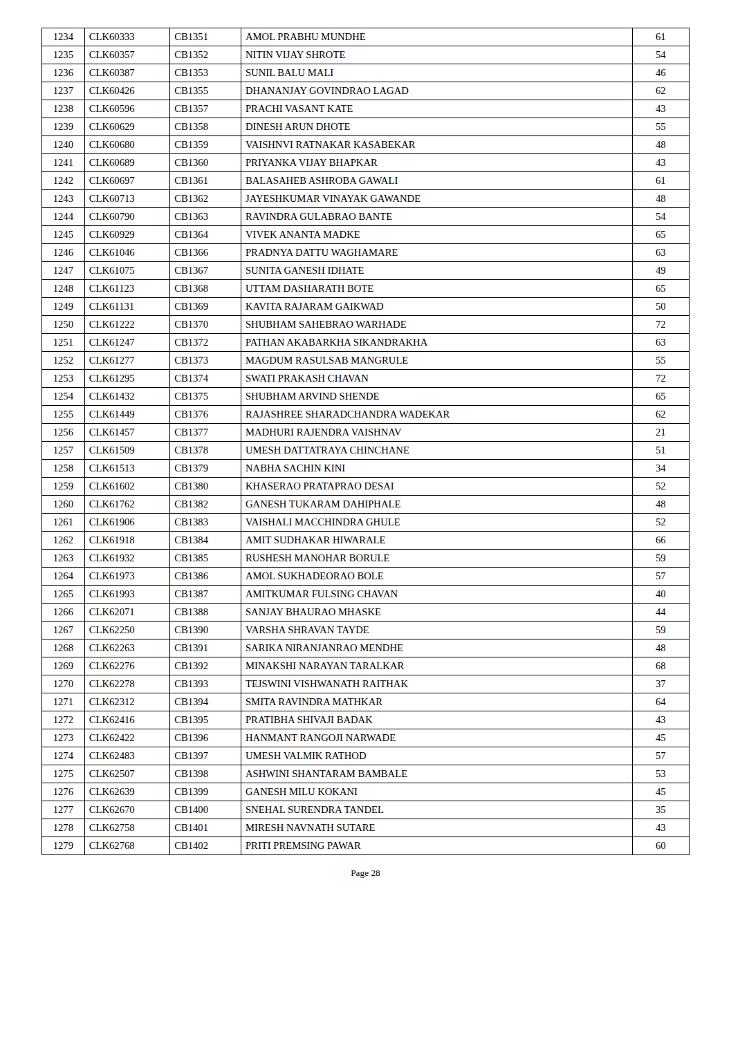| 1234 | CLK60333 | CB1351 | AMOL PRABHU MUNDHE | 61 |
| 1235 | CLK60357 | CB1352 | NITIN VIJAY SHROTE | 54 |
| 1236 | CLK60387 | CB1353 | SUNIL BALU MALI | 46 |
| 1237 | CLK60426 | CB1355 | DHANANJAY GOVINDRAO LAGAD | 62 |
| 1238 | CLK60596 | CB1357 | PRACHI VASANT KATE | 43 |
| 1239 | CLK60629 | CB1358 | DINESH ARUN DHOTE | 55 |
| 1240 | CLK60680 | CB1359 | VAISHNVI RATNAKAR KASABEKAR | 48 |
| 1241 | CLK60689 | CB1360 | PRIYANKA VIJAY BHAPKAR | 43 |
| 1242 | CLK60697 | CB1361 | BALASAHEB ASHROBA GAWALI | 61 |
| 1243 | CLK60713 | CB1362 | JAYESHKUMAR VINAYAK GAWANDE | 48 |
| 1244 | CLK60790 | CB1363 | RAVINDRA GULABRAO BANTE | 54 |
| 1245 | CLK60929 | CB1364 | VIVEK ANANTA MADKE | 65 |
| 1246 | CLK61046 | CB1366 | PRADNYA DATTU WAGHAMARE | 63 |
| 1247 | CLK61075 | CB1367 | SUNITA GANESH IDHATE | 49 |
| 1248 | CLK61123 | CB1368 | UTTAM DASHARATH BOTE | 65 |
| 1249 | CLK61131 | CB1369 | KAVITA RAJARAM GAIKWAD | 50 |
| 1250 | CLK61222 | CB1370 | SHUBHAM SAHEBRAO WARHADE | 72 |
| 1251 | CLK61247 | CB1372 | PATHAN AKABARKHA SIKANDRAKHA | 63 |
| 1252 | CLK61277 | CB1373 | MAGDUM RASULSAB MANGRULE | 55 |
| 1253 | CLK61295 | CB1374 | SWATI PRAKASH CHAVAN | 72 |
| 1254 | CLK61432 | CB1375 | SHUBHAM ARVIND SHENDE | 65 |
| 1255 | CLK61449 | CB1376 | RAJASHREE SHARADCHANDRA WADEKAR | 62 |
| 1256 | CLK61457 | CB1377 | MADHURI RAJENDRA VAISHNAV | 21 |
| 1257 | CLK61509 | CB1378 | UMESH DATTATRAYA CHINCHANE | 51 |
| 1258 | CLK61513 | CB1379 | NABHA SACHIN KINI | 34 |
| 1259 | CLK61602 | CB1380 | KHASERAO PRATAPRAO DESAI | 52 |
| 1260 | CLK61762 | CB1382 | GANESH TUKARAM DAHIPHALE | 48 |
| 1261 | CLK61906 | CB1383 | VAISHALI MACCHINDRA GHULE | 52 |
| 1262 | CLK61918 | CB1384 | AMIT SUDHAKAR HIWARALE | 66 |
| 1263 | CLK61932 | CB1385 | RUSHESH MANOHAR BORULE | 59 |
| 1264 | CLK61973 | CB1386 | AMOL SUKHADEORAO BOLE | 57 |
| 1265 | CLK61993 | CB1387 | AMITKUMAR FULSING CHAVAN | 40 |
| 1266 | CLK62071 | CB1388 | SANJAY BHAURAO MHASKE | 44 |
| 1267 | CLK62250 | CB1390 | VARSHA SHRAVAN TAYDE | 59 |
| 1268 | CLK62263 | CB1391 | SARIKA NIRANJANRAO MENDHE | 48 |
| 1269 | CLK62276 | CB1392 | MINAKSHI NARAYAN TARALKAR | 68 |
| 1270 | CLK62278 | CB1393 | TEJSWINI VISHWANATH RAITHAK | 37 |
| 1271 | CLK62312 | CB1394 | SMITA RAVINDRA MATHKAR | 64 |
| 1272 | CLK62416 | CB1395 | PRATIBHA SHIVAJI BADAK | 43 |
| 1273 | CLK62422 | CB1396 | HANMANT RANGOJI NARWADE | 45 |
| 1274 | CLK62483 | CB1397 | UMESH VALMIK RATHOD | 57 |
| 1275 | CLK62507 | CB1398 | ASHWINI SHANTARAM BAMBALE | 53 |
| 1276 | CLK62639 | CB1399 | GANESH MILU KOKANI | 45 |
| 1277 | CLK62670 | CB1400 | SNEHAL SURENDRA TANDEL | 35 |
| 1278 | CLK62758 | CB1401 | MIRESH NAVNATH SUTARE | 43 |
| 1279 | CLK62768 | CB1402 | PRITI PREMSING PAWAR | 60 |
Page 28